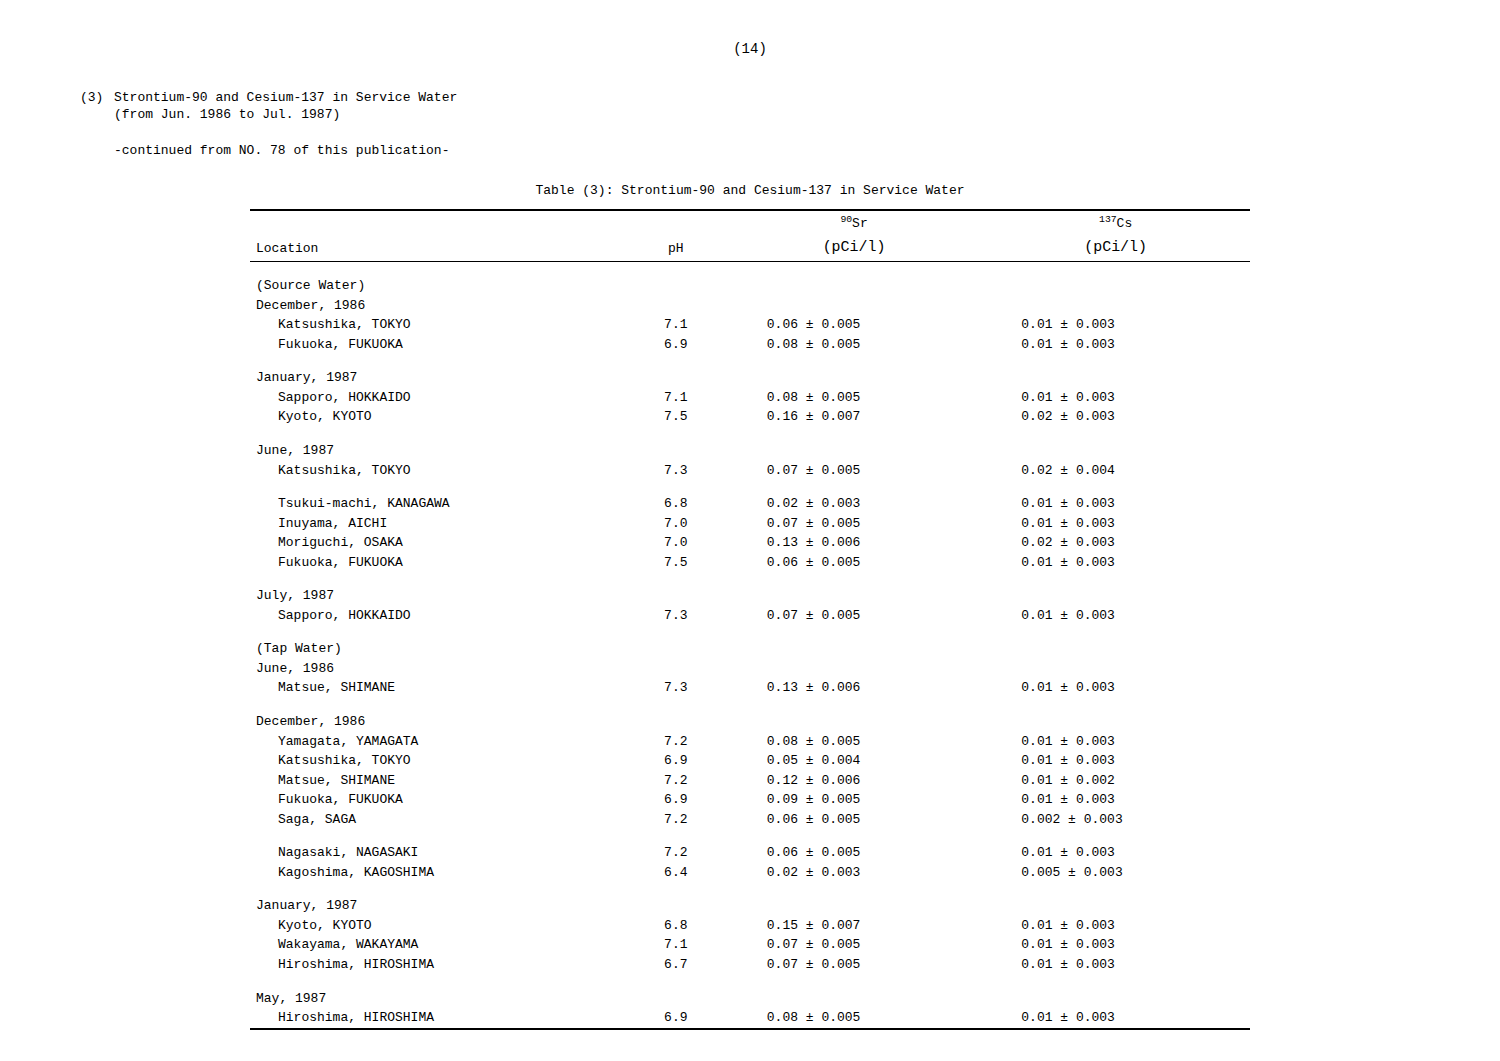(14)
(3) Strontium-90 and Cesium-137 in Service Water
(from Jun. 1986 to Jul. 1987)
-continued from NO. 78 of this publication-
Table (3): Strontium-90 and Cesium-137 in Service Water
| | | 90 Sr | 137 Cs |
| --- | --- | --- | --- |
| Location | pH | (pCi/l) | (pCi/l) |
| (Source Water) | | | |
| December, 1986 | | | |
| Katsushika, TOKYO | 7.1 | 0.06 ± 0.005 | 0.01 ± 0.003 |
| Fukuoka, FUKUOKA | 6.9 | 0.08 ± 0.005 | 0.01 ± 0.003 |
| January, 1987 | | | |
| Sapporo, HOKKAIDO | 7.1 | 0.08 ± 0.005 | 0.01 ± 0.003 |
| Kyoto, KYOTO | 7.5 | 0.16 ± 0.007 | 0.02 ± 0.003 |
| June, 1987 | | | |
| Katsushika, TOKYO | 7.3 | 0.07 ± 0.005 | 0.02 ± 0.004 |
| Tsukui-machi, KANAGAWA | 6.8 | 0.02 ± 0.003 | 0.01 ± 0.003 |
| Inuyama, AICHI | 7.0 | 0.07 ± 0.005 | 0.01 ± 0.003 |
| Moriguchi, OSAKA | 7.0 | 0.13 ± 0.006 | 0.02 ± 0.003 |
| Fukuoka, FUKUOKA | 7.5 | 0.06 ± 0.005 | 0.01 ± 0.003 |
| July, 1987 | | | |
| Sapporo, HOKKAIDO | 7.3 | 0.07 ± 0.005 | 0.01 ± 0.003 |
| (Tap Water) | | | |
| June, 1986 | | | |
| Matsue, SHIMANE | 7.3 | 0.13 ± 0.006 | 0.01 ± 0.003 |
| December, 1986 | | | |
| Yamagata, YAMAGATA | 7.2 | 0.08 ± 0.005 | 0.01 ± 0.003 |
| Katsushika, TOKYO | 6.9 | 0.05 ± 0.004 | 0.01 ± 0.003 |
| Matsue, SHIMANE | 7.2 | 0.12 ± 0.006 | 0.01 ± 0.002 |
| Fukuoka, FUKUOKA | 6.9 | 0.09 ± 0.005 | 0.01 ± 0.003 |
| Saga, SAGA | 7.2 | 0.06 ± 0.005 | 0.002 ± 0.003 |
| Nagasaki, NAGASAKI | 7.2 | 0.06 ± 0.005 | 0.01 ± 0.003 |
| Kagoshima, KAGOSHIMA | 6.4 | 0.02 ± 0.003 | 0.005 ± 0.003 |
| January, 1987 | | | |
| Kyoto, KYOTO | 6.8 | 0.15 ± 0.007 | 0.01 ± 0.003 |
| Wakayama, WAKAYAMA | 7.1 | 0.07 ± 0.005 | 0.01 ± 0.003 |
| Hiroshima, HIROSHIMA | 6.7 | 0.07 ± 0.005 | 0.01 ± 0.003 |
| May, 1987 | | | |
| Hiroshima, HIROSHIMA | 6.9 | 0.08 ± 0.005 | 0.01 ± 0.003 |